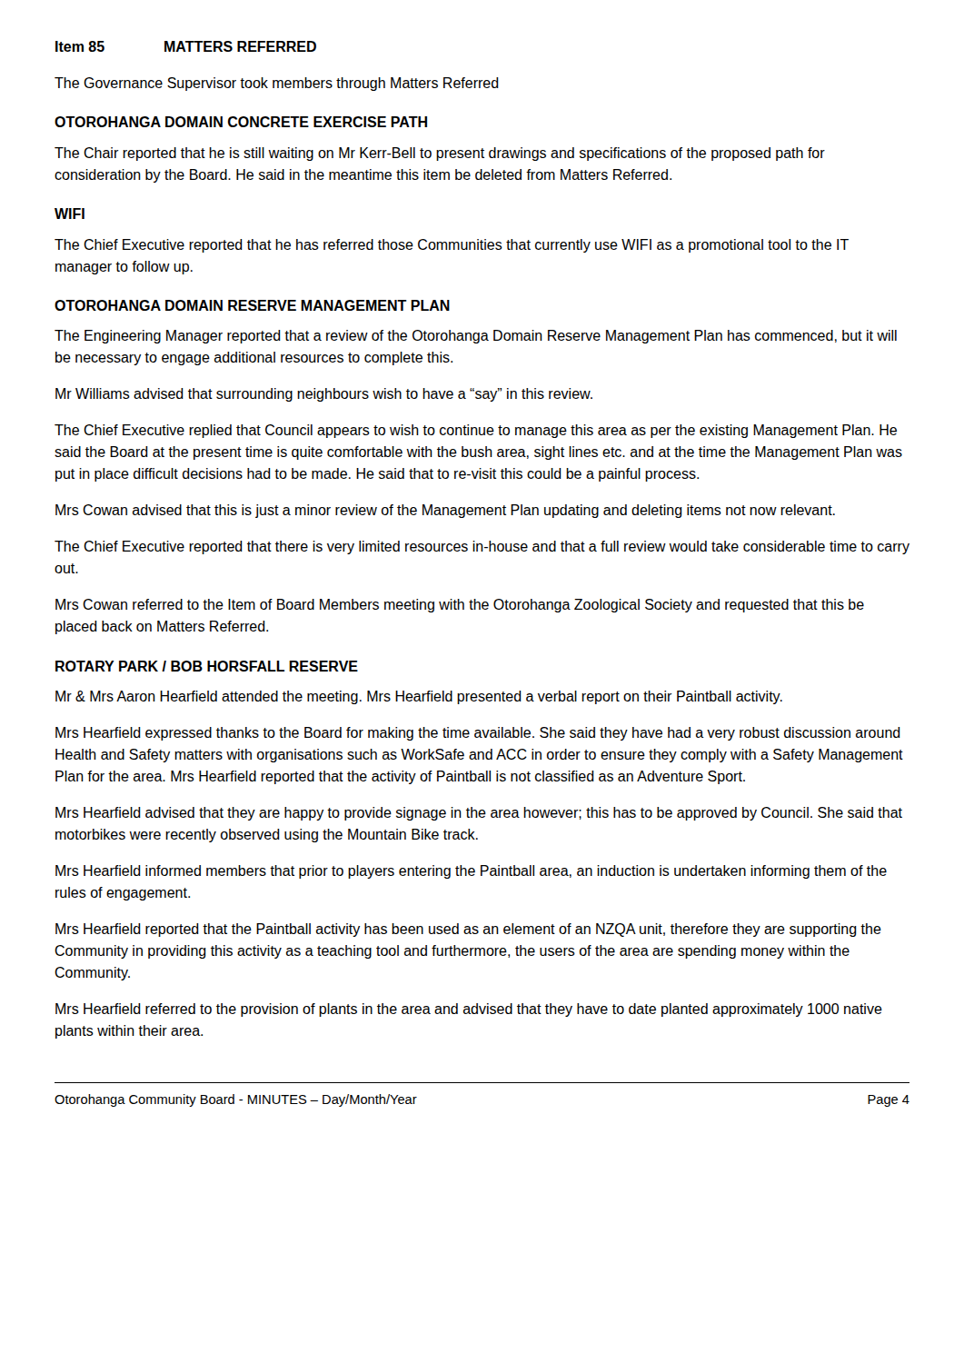Item 85 MATTERS REFERRED
The Governance Supervisor took members through Matters Referred
OTOROHANGA DOMAIN CONCRETE EXERCISE PATH
The Chair reported that he is still waiting on Mr Kerr-Bell to present drawings and specifications of the proposed path for consideration by the Board. He said in the meantime this item be deleted from Matters Referred.
WIFI
The Chief Executive reported that he has referred those Communities that currently use WIFI as a promotional tool to the IT manager to follow up.
OTOROHANGA DOMAIN RESERVE MANAGEMENT PLAN
The Engineering Manager reported that a review of the Otorohanga Domain Reserve Management Plan has commenced, but it will be necessary to engage additional resources to complete this.
Mr Williams advised that surrounding neighbours wish to have a “say” in this review.
The Chief Executive replied that Council appears to wish to continue to manage this area as per the existing Management Plan. He said the Board at the present time is quite comfortable with the bush area, sight lines etc. and at the time the Management Plan was put in place difficult decisions had to be made. He said that to re-visit this could be a painful process.
Mrs Cowan advised that this is just a minor review of the Management Plan updating and deleting items not now relevant.
The Chief Executive reported that there is very limited resources in-house and that a full review would take considerable time to carry out.
Mrs Cowan referred to the Item of Board Members meeting with the Otorohanga Zoological Society and requested that this be placed back on Matters Referred.
ROTARY PARK / BOB HORSFALL RESERVE
Mr & Mrs Aaron Hearfield attended the meeting. Mrs Hearfield presented a verbal report on their Paintball activity.
Mrs Hearfield expressed thanks to the Board for making the time available. She said they have had a very robust discussion around Health and Safety matters with organisations such as WorkSafe and ACC in order to ensure they comply with a Safety Management Plan for the area. Mrs Hearfield reported that the activity of Paintball is not classified as an Adventure Sport.
Mrs Hearfield advised that they are happy to provide signage in the area however; this has to be approved by Council. She said that motorbikes were recently observed using the Mountain Bike track.
Mrs Hearfield informed members that prior to players entering the Paintball area, an induction is undertaken informing them of the rules of engagement.
Mrs Hearfield reported that the Paintball activity has been used as an element of an NZQA unit, therefore they are supporting the Community in providing this activity as a teaching tool and furthermore, the users of the area are spending money within the Community.
Mrs Hearfield referred to the provision of plants in the area and advised that they have to date planted approximately 1000 native plants within their area.
Otorohanga Community Board - MINUTES – Day/Month/Year Page 4